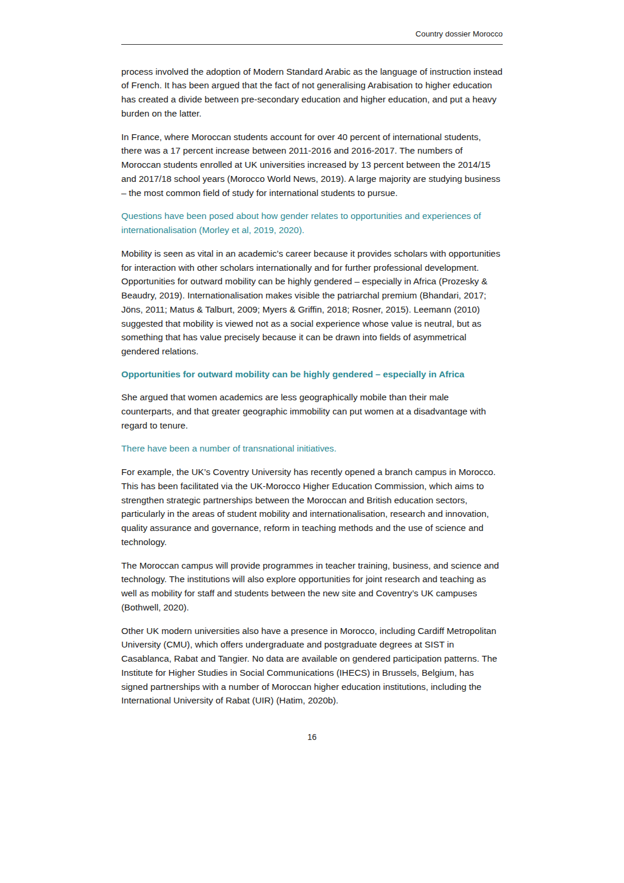Country dossier Morocco
process involved the adoption of Modern Standard Arabic as the language of instruction instead of French. It has been argued that the fact of not generalising Arabisation to higher education has created a divide between pre-secondary education and higher education, and put a heavy burden on the latter.
In France, where Moroccan students account for over 40 percent of international students, there was a 17 percent increase between 2011-2016 and 2016-2017. The numbers of Moroccan students enrolled at UK universities increased by 13 percent between the 2014/15 and 2017/18 school years (Morocco World News, 2019). A large majority are studying business – the most common field of study for international students to pursue.
Questions have been posed about how gender relates to opportunities and experiences of internationalisation (Morley et al, 2019, 2020).
Mobility is seen as vital in an academic’s career because it provides scholars with opportunities for interaction with other scholars internationally and for further professional development. Opportunities for outward mobility can be highly gendered – especially in Africa (Prozesky & Beaudry, 2019). Internationalisation makes visible the patriarchal premium (Bhandari, 2017; Jöns, 2011; Matus & Talburt, 2009; Myers & Griffin, 2018; Rosner, 2015). Leemann (2010) suggested that mobility is viewed not as a social experience whose value is neutral, but as something that has value precisely because it can be drawn into fields of asymmetrical gendered relations.
Opportunities for outward mobility can be highly gendered – especially in Africa
She argued that women academics are less geographically mobile than their male counterparts, and that greater geographic immobility can put women at a disadvantage with regard to tenure.
There have been a number of transnational initiatives.
For example, the UK’s Coventry University has recently opened a branch campus in Morocco. This has been facilitated via the UK-Morocco Higher Education Commission, which aims to strengthen strategic partnerships between the Moroccan and British education sectors, particularly in the areas of student mobility and internationalisation, research and innovation, quality assurance and governance, reform in teaching methods and the use of science and technology.
The Moroccan campus will provide programmes in teacher training, business, and science and technology. The institutions will also explore opportunities for joint research and teaching as well as mobility for staff and students between the new site and Coventry’s UK campuses (Bothwell, 2020).
Other UK modern universities also have a presence in Morocco, including Cardiff Metropolitan University (CMU), which offers undergraduate and postgraduate degrees at SIST in Casablanca, Rabat and Tangier. No data are available on gendered participation patterns. The Institute for Higher Studies in Social Communications (IHECS) in Brussels, Belgium, has signed partnerships with a number of Moroccan higher education institutions, including the International University of Rabat (UIR) (Hatim, 2020b).
16